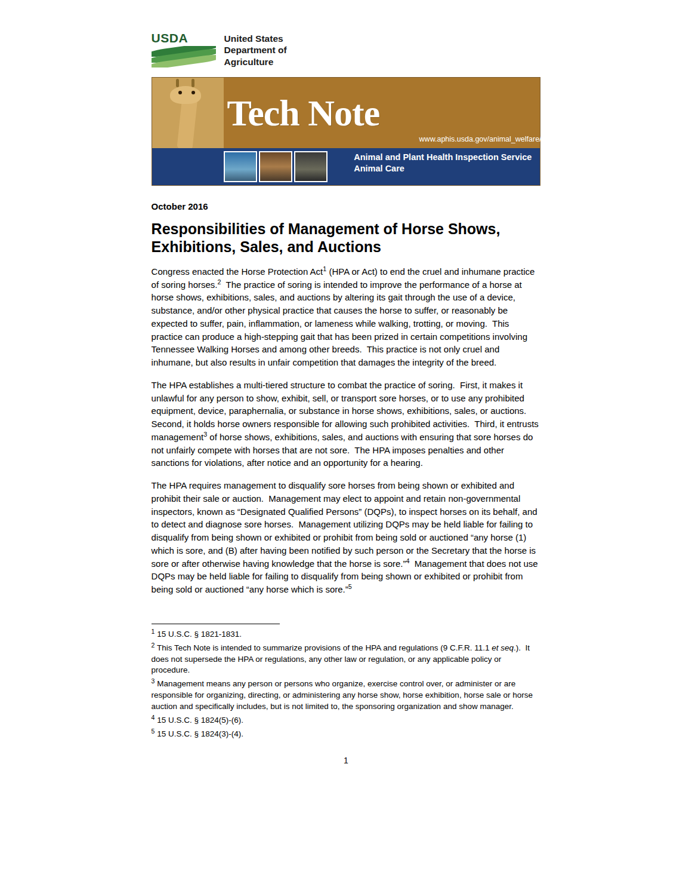USDA
United States
Department of
Agriculture
Tech Note
www.aphis.usda.gov/animal_welfare/
Animal and Plant Health Inspection Service
Animal Care
October 2016
Responsibilities of Management of Horse Shows, Exhibitions, Sales, and Auctions
Congress enacted the Horse Protection Act1 (HPA or Act) to end the cruel and inhumane practice of soring horses.2 The practice of soring is intended to improve the performance of a horse at horse shows, exhibitions, sales, and auctions by altering its gait through the use of a device, substance, and/or other physical practice that causes the horse to suffer, or reasonably be expected to suffer, pain, inflammation, or lameness while walking, trotting, or moving. This practice can produce a high-stepping gait that has been prized in certain competitions involving Tennessee Walking Horses and among other breeds. This practice is not only cruel and inhumane, but also results in unfair competition that damages the integrity of the breed.
The HPA establishes a multi-tiered structure to combat the practice of soring. First, it makes it unlawful for any person to show, exhibit, sell, or transport sore horses, or to use any prohibited equipment, device, paraphernalia, or substance in horse shows, exhibitions, sales, or auctions. Second, it holds horse owners responsible for allowing such prohibited activities. Third, it entrusts management3 of horse shows, exhibitions, sales, and auctions with ensuring that sore horses do not unfairly compete with horses that are not sore. The HPA imposes penalties and other sanctions for violations, after notice and an opportunity for a hearing.
The HPA requires management to disqualify sore horses from being shown or exhibited and prohibit their sale or auction. Management may elect to appoint and retain non-governmental inspectors, known as “Designated Qualified Persons” (DQPs), to inspect horses on its behalf, and to detect and diagnose sore horses. Management utilizing DQPs may be held liable for failing to disqualify from being shown or exhibited or prohibit from being sold or auctioned “any horse (1) which is sore, and (B) after having been notified by such person or the Secretary that the horse is sore or after otherwise having knowledge that the horse is sore.”4 Management that does not use DQPs may be held liable for failing to disqualify from being shown or exhibited or prohibit from being sold or auctioned “any horse which is sore.”5
1 15 U.S.C. § 1821-1831.
2 This Tech Note is intended to summarize provisions of the HPA and regulations (9 C.F.R. 11.1 et seq.). It does not supersede the HPA or regulations, any other law or regulation, or any applicable policy or procedure.
3 Management means any person or persons who organize, exercise control over, or administer or are responsible for organizing, directing, or administering any horse show, horse exhibition, horse sale or horse auction and specifically includes, but is not limited to, the sponsoring organization and show manager.
4 15 U.S.C. § 1824(5)-(6).
5 15 U.S.C. § 1824(3)-(4).
1